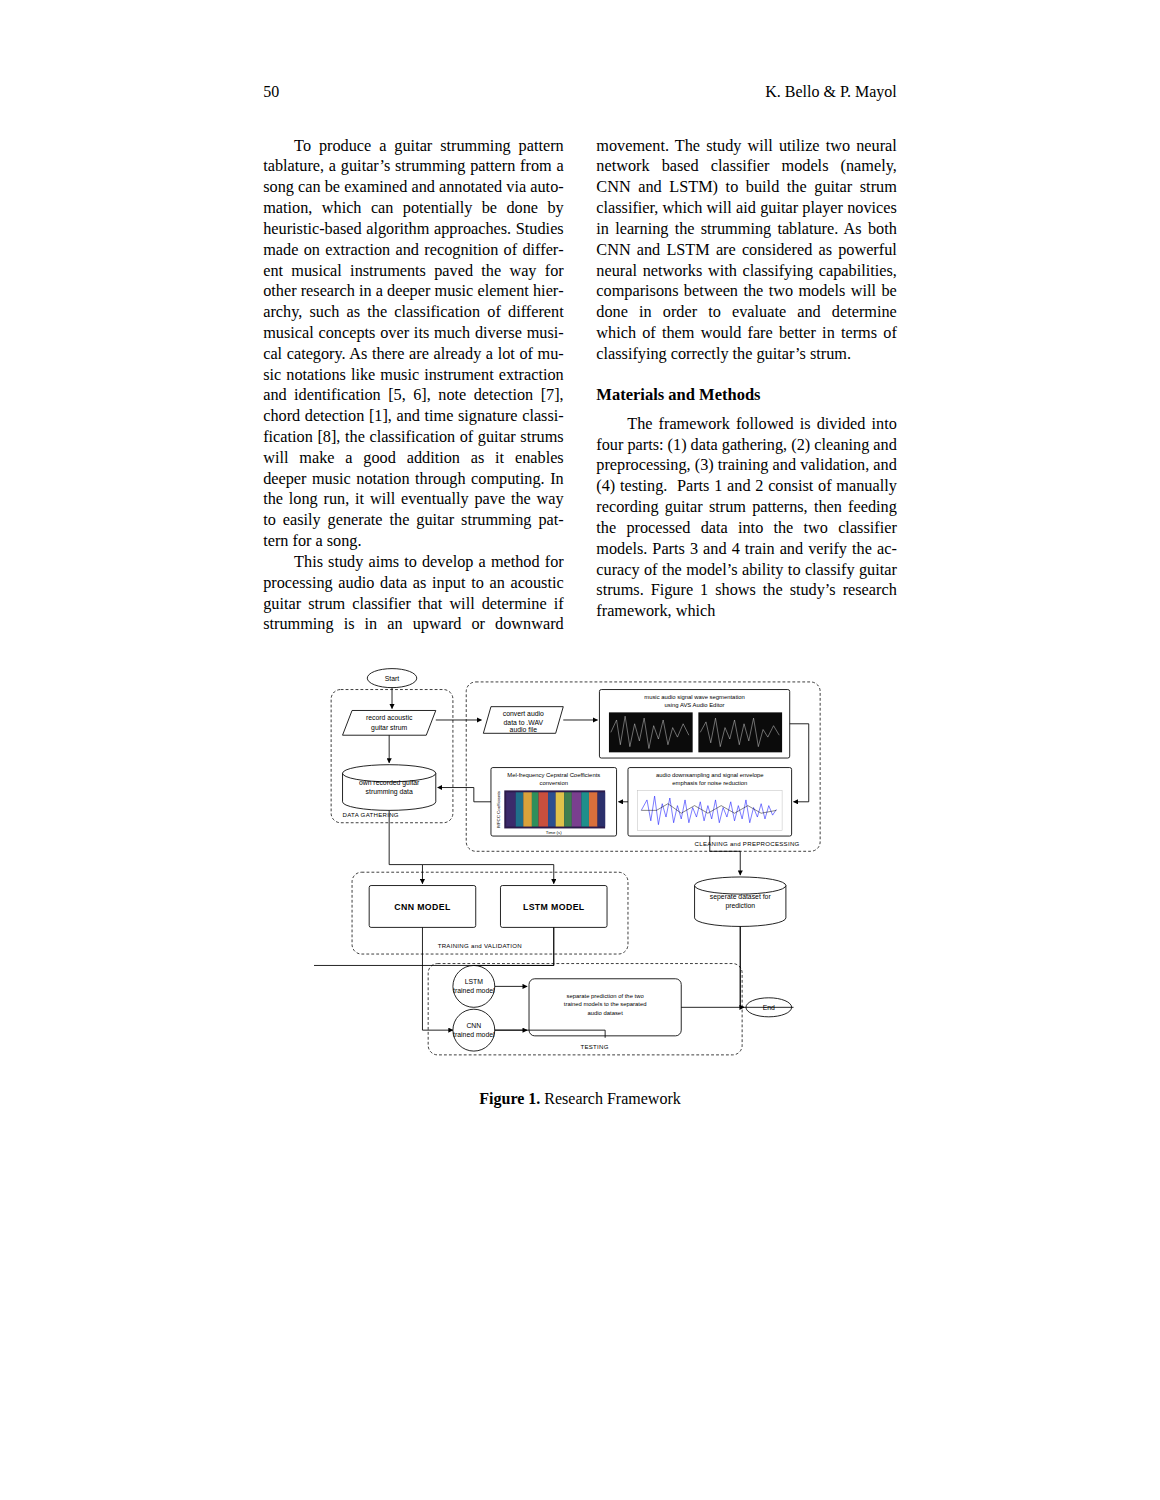50 K. Bello & P. Mayol
To produce a guitar strumming pattern tablature, a guitar’s strumming pattern from a song can be examined and annotated via automation, which can potentially be done by heuristic-based algorithm approaches. Studies made on extraction and recognition of different musical instruments paved the way for other research in a deeper music element hierarchy, such as the classification of different musical concepts over its much diverse musical category. As there are already a lot of music notations like music instrument extraction and identification [5, 6], note detection [7], chord detection [1], and time signature classification [8], the classification of guitar strums will make a good addition as it enables deeper music notation through computing. In the long run, it will eventually pave the way to easily generate the guitar strumming pattern for a song.
This study aims to develop a method for processing audio data as input to an acoustic guitar strum classifier that will determine if strumming is in an upward or downward movement. The study will utilize two neural network based classifier models (namely, CNN and LSTM) to build the guitar strum classifier, which will aid guitar player novices in learning the strumming tablature. As both CNN and LSTM are considered as powerful neural networks with classifying capabilities, comparisons between the two models will be done in order to evaluate and determine which of them would fare better in terms of classifying correctly the guitar’s strum.
Materials and Methods
The framework followed is divided into four parts: (1) data gathering, (2) cleaning and preprocessing, (3) training and validation, and (4) testing. Parts 1 and 2 consist of manually recording guitar strum patterns, then feeding the processed data into the two classifier models. Parts 3 and 4 train and verify the accuracy of the model’s ability to classify guitar strums. Figure 1 shows the study’s research framework, which
DATA GATHERING Start record acoustic guitar strum own recorded guitar strumming data CLEANING and PREPROCESSING convert audio data to .WAV audio file music audio signal wave segmentation using AVS Audio Editor audio downsampling and signal envelope emphasis for noise reduction Mel-frequency Cepstral Coefficients conversion Time (s) MFCC Coefficients TRAINING and VALIDATION CNN MODEL LSTM MODEL seperate dataset for prediction TESTING LSTM trained model CNN trained model separate prediction of the two trained models to the separated audio dataset End
Figure 1. Research Framework